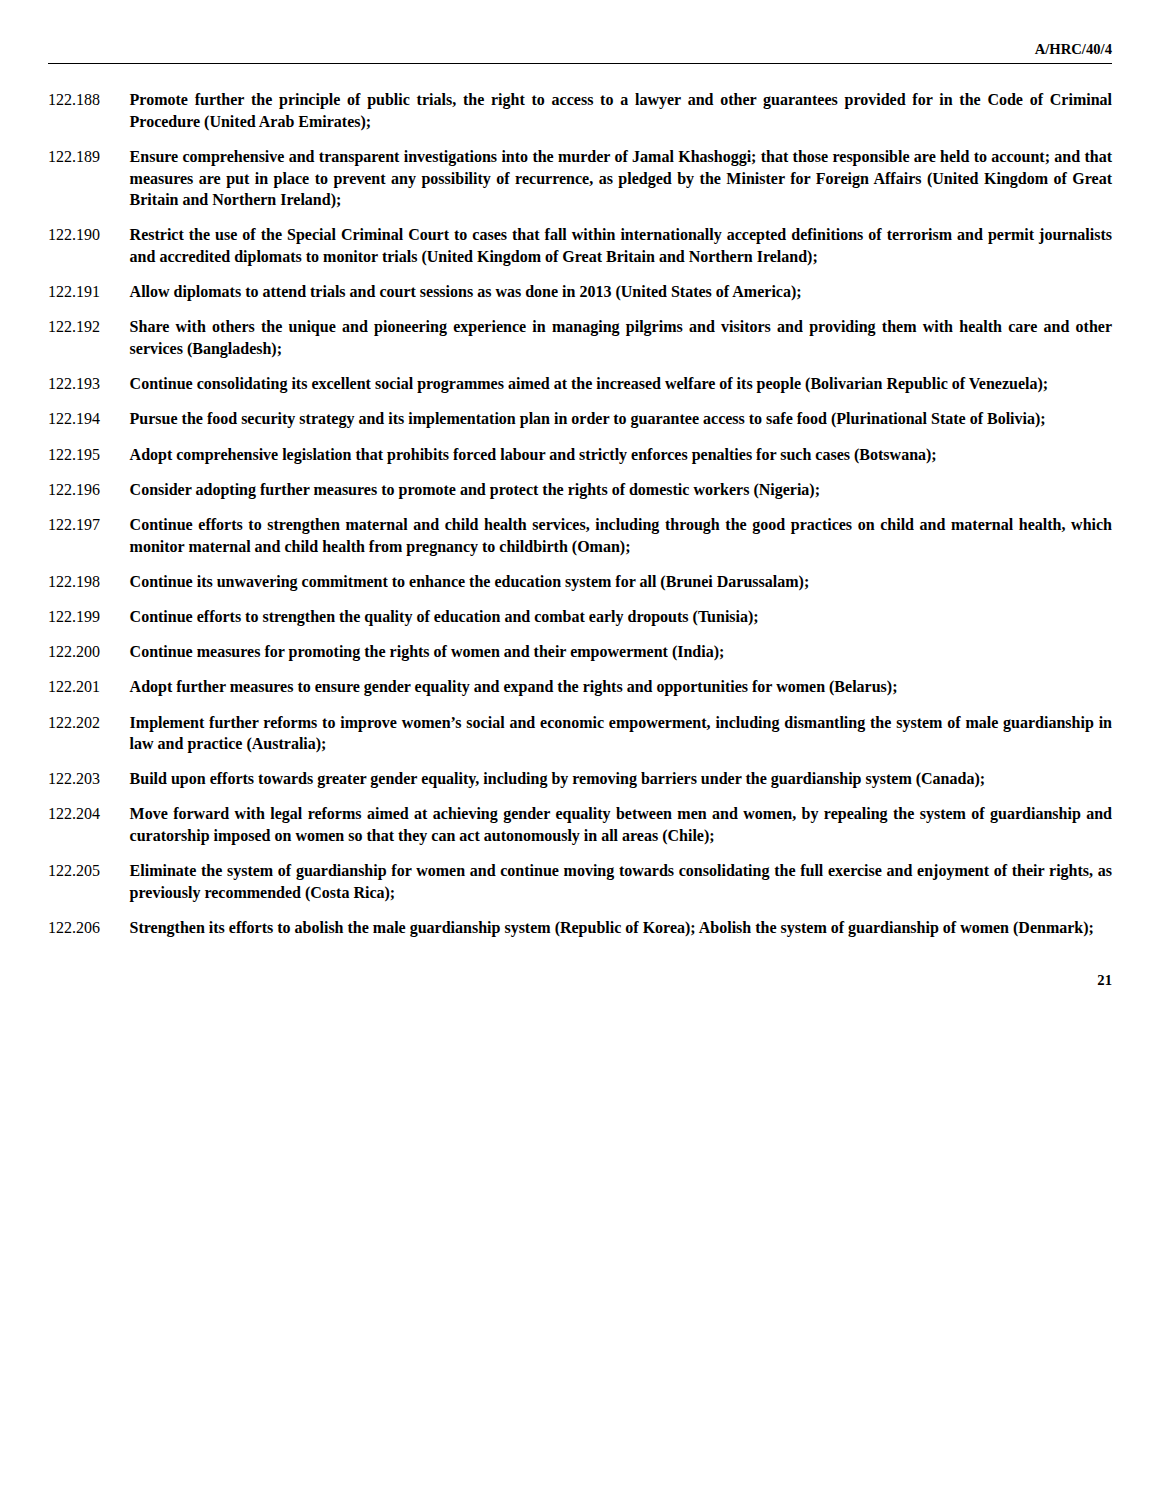A/HRC/40/4
122.188
Promote further the principle of public trials, the right to access to a lawyer and other guarantees provided for in the Code of Criminal Procedure (United Arab Emirates);
122.189
Ensure comprehensive and transparent investigations into the murder of Jamal Khashoggi; that those responsible are held to account; and that measures are put in place to prevent any possibility of recurrence, as pledged by the Minister for Foreign Affairs (United Kingdom of Great Britain and Northern Ireland);
122.190
Restrict the use of the Special Criminal Court to cases that fall within internationally accepted definitions of terrorism and permit journalists and accredited diplomats to monitor trials (United Kingdom of Great Britain and Northern Ireland);
122.191
Allow diplomats to attend trials and court sessions as was done in 2013 (United States of America);
122.192
Share with others the unique and pioneering experience in managing pilgrims and visitors and providing them with health care and other services (Bangladesh);
122.193
Continue consolidating its excellent social programmes aimed at the increased welfare of its people (Bolivarian Republic of Venezuela);
122.194
Pursue the food security strategy and its implementation plan in order to guarantee access to safe food (Plurinational State of Bolivia);
122.195
Adopt comprehensive legislation that prohibits forced labour and strictly enforces penalties for such cases (Botswana);
122.196
Consider adopting further measures to promote and protect the rights of domestic workers (Nigeria);
122.197
Continue efforts to strengthen maternal and child health services, including through the good practices on child and maternal health, which monitor maternal and child health from pregnancy to childbirth (Oman);
122.198
Continue its unwavering commitment to enhance the education system for all (Brunei Darussalam);
122.199
Continue efforts to strengthen the quality of education and combat early dropouts (Tunisia);
122.200
Continue measures for promoting the rights of women and their empowerment (India);
122.201
Adopt further measures to ensure gender equality and expand the rights and opportunities for women (Belarus);
122.202
Implement further reforms to improve women’s social and economic empowerment, including dismantling the system of male guardianship in law and practice (Australia);
122.203
Build upon efforts towards greater gender equality, including by removing barriers under the guardianship system (Canada);
122.204
Move forward with legal reforms aimed at achieving gender equality between men and women, by repealing the system of guardianship and curatorship imposed on women so that they can act autonomously in all areas (Chile);
122.205
Eliminate the system of guardianship for women and continue moving towards consolidating the full exercise and enjoyment of their rights, as previously recommended (Costa Rica);
122.206
Strengthen its efforts to abolish the male guardianship system (Republic of Korea); Abolish the system of guardianship of women (Denmark);
21